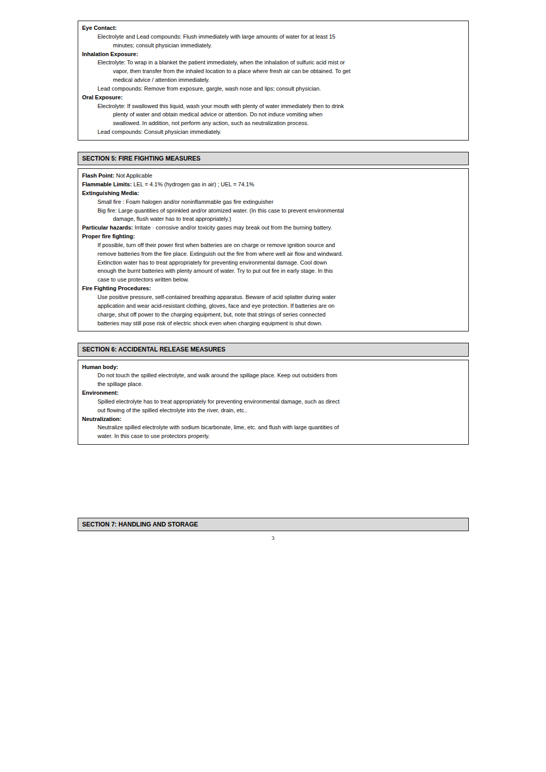Eye Contact:
Electrolyte and Lead compounds: Flush immediately with large amounts of water for at least 15
minutes; consult physician immediately.
Inhalation Exposure:
Electrolyte: To wrap in a blanket the patient immediately, when the inhalation of sulfuric acid mist or
vapor, then transfer from the inhaled location to a place where fresh air can be obtained. To get
medical advice / attention immediately.
Lead compounds: Remove from exposure, gargle, wash nose and lips; consult physician.
Oral Exposure:
Electrolyte: If swallowed this liquid, wash your mouth with plenty of water immediately then to drink
plenty of water and obtain medical advice or attention. Do not induce vomiting when
swallowed. In addition, not perform any action, such as neutralization process.
Lead compounds: Consult physician immediately.
SECTION 5: FIRE FIGHTING MEASURES
Flash Point: Not Applicable
Flammable Limits: LEL = 4.1% (hydrogen gas in air) ; UEL = 74.1%
Extinguishing Media:
Small fire : Foam halogen and/or noninflammable gas fire extinguisher
Big fire: Large quantities of sprinkled and/or atomized water. (In this case to prevent environmental
damage, flush water has to treat appropriately.)
Particular hazards: Irritate · corrosive and/or toxicity gases may break out from the burning battery.
Proper fire fighting:
If possible, turn off their power first when batteries are on charge or remove ignition source and
remove batteries from the fire place. Extinguish out the fire from where well air flow and windward.
Extinction water has to treat appropriately for preventing environmental damage. Cool down
enough the burnt batteries with plenty amount of water. Try to put out fire in early stage. In this
case to use protectors written below.
Fire Fighting Procedures:
Use positive pressure, self-contained breathing apparatus. Beware of acid splatter during water
application and wear acid-resistant clothing, gloves, face and eye protection. If batteries are on
charge, shut off power to the charging equipment, but, note that strings of series connected
batteries may still pose risk of electric shock even when charging equipment is shut down.
SECTION 6: ACCIDENTAL RELEASE MEASURES
Human body:
Do not touch the spilled electrolyte, and walk around the spillage place. Keep out outsiders from
the spillage place.
Environment:
Spilled electrolyte has to treat appropriately for preventing environmental damage, such as direct
out flowing of the spilled electrolyte into the river, drain, etc..
Neutralization:
Neutralize spilled electrolyte with sodium bicarbonate, lime, etc. and flush with large quantities of
water. In this case to use protectors properly.
SECTION 7: HANDLING AND STORAGE
3